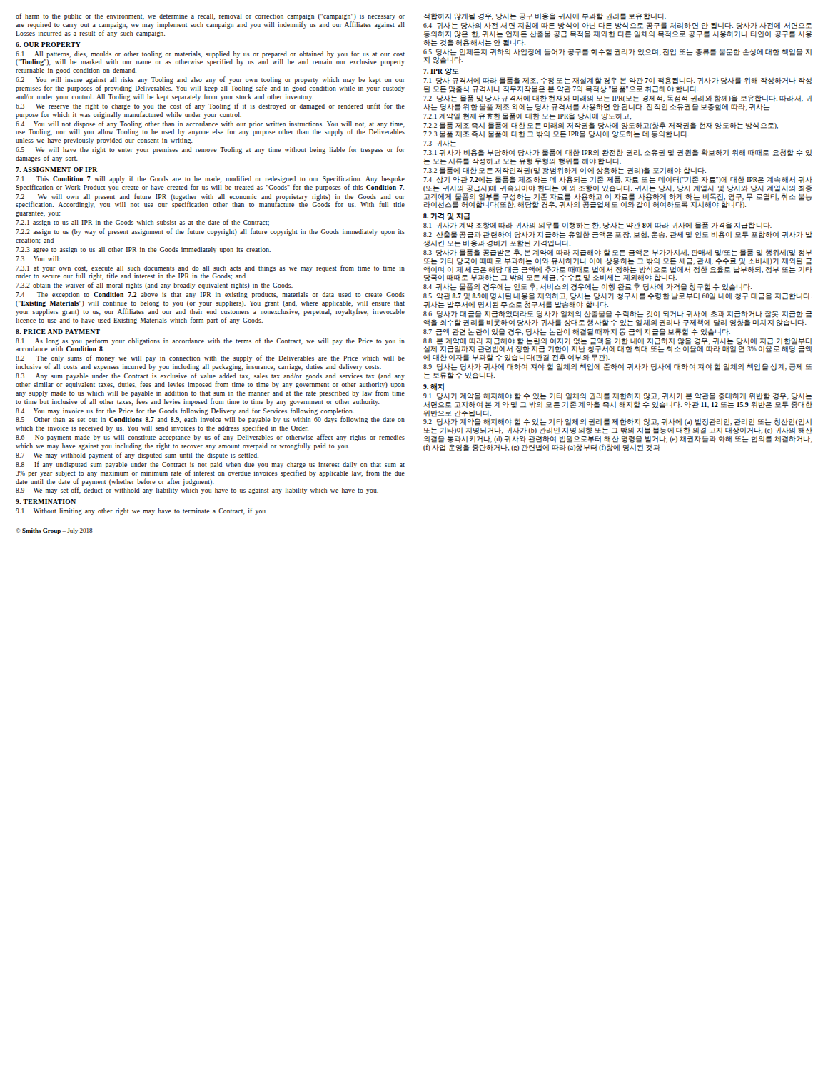of harm to the public or the environment, we determine a recall, removal or correction campaign ("campaign") is necessary or are required to carry out a campaign, we may implement such campaign and you will indemnify us and our Affiliates against all Losses incurred as a result of any such campaign.
6. OUR PROPERTY
6.1 All patterns, dies, moulds or other tooling or materials, supplied by us or prepared or obtained by you for us at our cost ("Tooling"), will be marked with our name or as otherwise specified by us and will be and remain our exclusive property returnable in good condition on demand.
6.2 You will insure against all risks any Tooling and also any of your own tooling or property which may be kept on our premises for the purposes of providing Deliverables. You will keep all Tooling safe and in good condition while in your custody and/or under your control. All Tooling will be kept separately from your stock and other inventory.
6.3 We reserve the right to charge to you the cost of any Tooling if it is destroyed or damaged or rendered unfit for the purpose for which it was originally manufactured while under your control.
6.4 You will not dispose of any Tooling other than in accordance with our prior written instructions. You will not, at any time, use Tooling, nor will you allow Tooling to be used by anyone else for any purpose other than the supply of the Deliverables unless we have previously provided our consent in writing.
6.5 We will have the right to enter your premises and remove Tooling at any time without being liable for trespass or for damages of any sort.
7. ASSIGNMENT OF IPR
7.1 This Condition 7 will apply if the Goods are to be made, modified or redesigned to our Specification. Any bespoke Specification or Work Product you create or have created for us will be treated as "Goods" for the purposes of this Condition 7.
7.2 We will own all present and future IPR (together with all economic and proprietary rights) in the Goods and our specification. Accordingly, you will not use our specification other than to manufacture the Goods for us. With full title guarantee, you:
7.2.1 assign to us all IPR in the Goods which subsist as at the date of the Contract;
7.2.2 assign to us (by way of present assignment of the future copyright) all future copyright in the Goods immediately upon its creation; and
7.2.3 agree to assign to us all other IPR in the Goods immediately upon its creation.
7.3 You will:
7.3.1 at your own cost, execute all such documents and do all such acts and things as we may request from time to time in order to secure our full right, title and interest in the IPR in the Goods; and
7.3.2 obtain the waiver of all moral rights (and any broadly equivalent rights) in the Goods.
7.4 The exception to Condition 7.2 above is that any IPR in existing products, materials or data used to create Goods ("Existing Materials") will continue to belong to you (or your suppliers). You grant (and, where applicable, will ensure that your suppliers grant) to us, our Affiliates and our and their end customers a nonexclusive, perpetual, royaltyfree, irrevocable licence to use and to have used Existing Materials which form part of any Goods.
8. PRICE AND PAYMENT
8.1 As long as you perform your obligations in accordance with the terms of the Contract, we will pay the Price to you in accordance with Condition 8.
8.2 The only sums of money we will pay in connection with the supply of the Deliverables are the Price which will be inclusive of all costs and expenses incurred by you including all packaging, insurance, carriage, duties and delivery costs.
8.3 Any sum payable under the Contract is exclusive of value added tax, sales tax and/or goods and services tax (and any other similar or equivalent taxes, duties, fees and levies imposed from time to time by any government or other authority) upon any supply made to us which will be payable in addition to that sum in the manner and at the rate prescribed by law from time to time but inclusive of all other taxes, fees and levies imposed from time to time by any government or other authority.
8.4 You may invoice us for the Price for the Goods following Delivery and for Services following completion.
8.5 Other than as set out in Conditions 8.7 and 8.9, each invoice will be payable by us within 60 days following the date on which the invoice is received by us. You will send invoices to the address specified in the Order.
8.6 No payment made by us will constitute acceptance by us of any Deliverables or otherwise affect any rights or remedies which we may have against you including the right to recover any amount overpaid or wrongfully paid to you.
8.7 We may withhold payment of any disputed sum until the dispute is settled.
8.8 If any undisputed sum payable under the Contract is not paid when due you may charge us interest daily on that sum at 3% per year subject to any maximum or minimum rate of interest on overdue invoices specified by applicable law, from the due date until the date of payment (whether before or after judgment).
8.9 We may set-off, deduct or withhold any liability which you have to us against any liability which we have to you.
9. TERMINATION
9.1 Without limiting any other right we may have to terminate a Contract, if you
적합하지 않게될 경우, 당사는 공구 비용을 귀사에 부과할 권리를 보유합니다.
6.4 귀사는 당사의 사전 서면 지침에 따른 방식이 아닌 다른 방식으로 공구를 처리하면 안 됩니다. 당사가 사전에 서면으로 동의하지 않은 한, 귀사는 언제든 산출물 공급 목적을 제외한 다른 일체의 목적으로 공구를 사용하거나 타인이 공구를 사용하는 것을 허용해서는 안 됩니다.
6.5 당사는 언제든지 귀하의 사업장에 들어가 공구를 회수할 권리가 있으며, 진입 또는 종류를 불문한 손상에 대한 책임을 지지 않습니다.
7. IPR 양도
7.1 당사 규격서에 따라 물품을 제조, 수정 또는 재설계할 경우 본 약관 7이 적용됩니다. 귀사가 당사를 위해 작성하거나 작성된 모든 맞춤식 규격서나 직무저작물은 본 약관 7의 목적상 "물품"으로 취급해야 합니다.
7.2 당사는 물품 및 당사 규격서에 대한 현재와 미래의 모든 IPR(모든 경제적, 독점적 권리와 함께)을 보유합니다. 따라서, 귀사는 당사를 위한 물품 제조 외에는 당사 규격서를 사용하면 안 됩니다. 전적인 소유권을 보증함에 따라, 귀사는
7.2.1 계약일 현재 유효한 물품에 대한 모든 IPR을 당사에 양도하고,
7.2.2 물품 제조 즉시 물품에 대한 모든 미래의 저작권을 당사에 양도하고(향후 저작권을 현재 양도하는 방식으로),
7.2.3 물품 제조 즉시 물품에 대한 그 밖의 모든 IPR을 당사에 양도하는 데 동의합니다.
7.3 귀사는
7.3.1 귀사가 비용을 부담하여 당사가 물품에 대한 IPR의 완전한 권리, 소유권 및 권원을 확보하기 위해 때때로 요청할 수 있는 모든 서류를 작성하고 모든 유형 무형의 행위를 해야 합니다.
7.3.2 물품에 대한 모든 저작인격권(및 광범위하게 이에 상응하는 권리)을 포기해야 합니다.
7.4 상기 약관 7.2에는 물품을 제조하는 데 사용되는 기존 제품, 자료 또는 데이터("기존 자료")에 대한 IPR은 계속해서 귀사(또는 귀사의 공급사)에 귀속되어야 한다는 예외 조항이 있습니다. 귀사는 당사, 당사 계열사 및 당사와 당사 계열사의 최종 고객에게 물품의 일부를 구성하는 기존 자료를 사용하고 이 자료를 사용하게 하게 하는 비독점, 영구, 무 로열티, 취소 불능 라이선스를 허여합니다(또한, 해당할 경우, 귀사의 공급업체도 이와 같이 허여하도록 지시해야 합니다).
8. 가격 및 지급
8.1 귀사가 계약 조항에 따라 귀사의 의무를 이행하는 한, 당사는 약관 8에 따라 귀사에 물품 가격을 지급합니다.
8.2 산출물 공급과 관련하여 당사가 지급하는 유일한 금액은 포장, 보험, 운송, 관세 및 인도 비용이 모두 포함하여 귀사가 발생시킨 모든 비용과 경비가 포함된 가격입니다.
8.3 당사가 물품을 공급받은 후, 본 계약에 따라 지급해야 할 모든 금액은 부가가치세, 판매세 및/또는 물품 및 행위세(및 정부 또는 기타 당국이 때때로 부과하는 이와 유사하거나 이에 상응하는 그 밖의 모든 세금, 관세, 수수료 및 소비세)가 제외된 금액이며 이 제 세금은 해당 대금 금액에 추가로 때때로 법에서 정하는 방식으로 법에서 정한 요율로 납부하되, 정부 또는 기타 당국이 때때로 부과하는 그 밖의 모든 세금, 수수료 및 소비세는 제외해야 합니다.
8.4 귀사는 물품의 경우에는 인도 후, 서비스의 경우에는 이행 완료 후 당사에 가격을 청구할 수 있습니다.
8.5 약관 8.7 및 8.9에 명시된 내용을 제외하고, 당사는 당사가 청구서를 수령한 날로부터 60일 내에 청구 대금을 지급합니다. 귀사는 발주서에 명시된 주소로 청구서를 발송해야 합니다.
8.6 당사가 대금을 지급하였더라도 당사가 일체의 산출물을 수락하는 것이 되거나 귀사에 초과 지급하거나 잘못 지급한 금액을 회수할 권리를 비롯하여 당사가 귀사를 상대로 행사할 수 있는 일체의 권리나 구제책에 달리 영향을 미치지 않습니다.
8.7 금액 관련 논란이 있을 경우, 당사는 논란이 해결될 때까지 동 금액 지급을 보류할 수 있습니다.
8.8 본 계약에 따라 지급해야 할 논란의 여지가 없는 금액을 기한 내에 지급하지 않을 경우, 귀사는 당사에 지급 기한일부터 실제 지급일까지 관련법에서 정한 지급 기한이 지난 청구서에 대한 최대 또는 최소 이율에 따라 매일 연 3% 이율로 해당 금액에 대한 이자를 부과할 수 있습니다(판결 전후 여부와 무관).
8.9 당사는 당사가 귀사에 대하여 져야 할 일체의 책임에 준하여 귀사가 당사에 대하여 져야 할 일체의 책임을 상계, 공제 또는 보류할 수 있습니다.
9. 해지
9.1 당사가 계약을 해지해야 할 수 있는 기타 일체의 권리를 제한하지 않고, 귀사가 본 약관을 중대하게 위반할 경우, 당사는 서면으로 고지하여 본 계약 및 그 밖의 모든 기존 계약을 즉시 해지할 수 있습니다. 약관 11, 12 또는 15.9 위반은 모두 중대한 위반으로 간주됩니다.
9.2 당사가 계약을 해지해야 할 수 있는 기타 일체의 권리를 제한하지 않고, 귀사에 (a) 법정관리인, 관리인 또는 청산인(임시 또는 기타)이 지명되거나, 귀사가 (b) 관리인 지명 의향 또는 그 밖의 지불 불능에 대한 의결 고지 대상이거나, (c) 귀사의 해산 의결을 통과시키거나, (d) 귀사와 관련하여 법원으로부터 해산 명령을 받거나, (e) 채권자들과 화해 또는 합의를 체결하거나, (f) 사업 운영을 중단하거나, (g) 관련법에 따라 (a)항부터 (f)항에 명시된 것과
© Smiths Group – July 2018